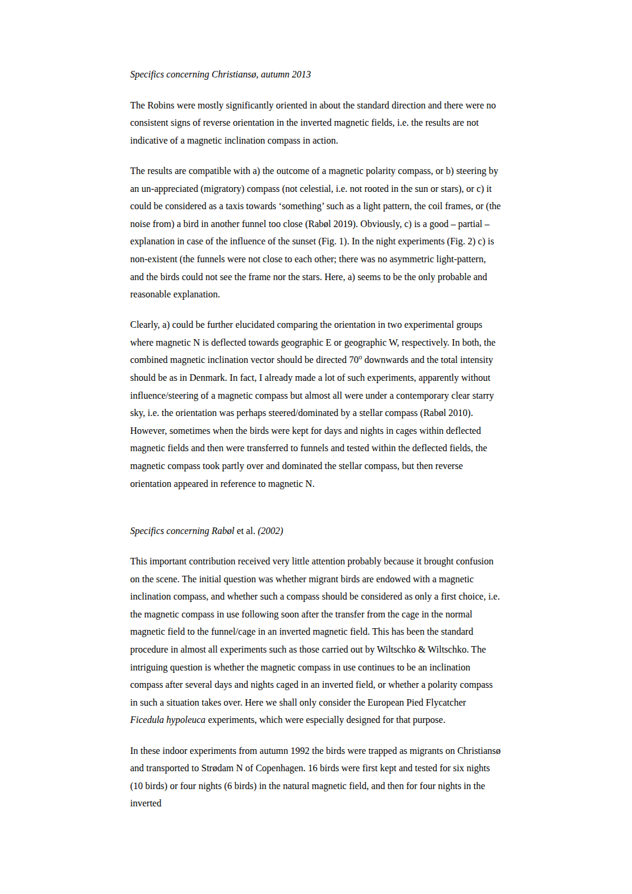Specifics concerning Christiansø, autumn 2013
The Robins were mostly significantly oriented in about the standard direction and there were no consistent signs of reverse orientation in the inverted magnetic fields, i.e. the results are not indicative of a magnetic inclination compass in action.
The results are compatible with a) the outcome of a magnetic polarity compass, or b) steering by an un-appreciated (migratory) compass (not celestial, i.e. not rooted in the sun or stars), or c) it could be considered as a taxis towards ‘something’ such as a light pattern, the coil frames, or (the noise from) a bird in another funnel too close (Rabøl 2019). Obviously, c) is a good – partial – explanation in case of the influence of the sunset (Fig. 1). In the night experiments (Fig. 2) c) is non-existent (the funnels were not close to each other; there was no asymmetric light-pattern, and the birds could not see the frame nor the stars. Here, a) seems to be the only probable and reasonable explanation.
Clearly, a) could be further elucidated comparing the orientation in two experimental groups where magnetic N is deflected towards geographic E or geographic W, respectively. In both, the combined magnetic inclination vector should be directed 70o downwards and the total intensity should be as in Denmark. In fact, I already made a lot of such experiments, apparently without influence/steering of a magnetic compass but almost all were under a contemporary clear starry sky, i.e. the orientation was perhaps steered/dominated by a stellar compass (Rabøl 2010). However, sometimes when the birds were kept for days and nights in cages within deflected magnetic fields and then were transferred to funnels and tested within the deflected fields, the magnetic compass took partly over and dominated the stellar compass, but then reverse orientation appeared in reference to magnetic N.
Specifics concerning Rabøl et al. (2002)
This important contribution received very little attention probably because it brought confusion on the scene. The initial question was whether migrant birds are endowed with a magnetic inclination compass, and whether such a compass should be considered as only a first choice, i.e. the magnetic compass in use following soon after the transfer from the cage in the normal magnetic field to the funnel/cage in an inverted magnetic field. This has been the standard procedure in almost all experiments such as those carried out by Wiltschko & Wiltschko. The intriguing question is whether the magnetic compass in use continues to be an inclination compass after several days and nights caged in an inverted field, or whether a polarity compass in such a situation takes over. Here we shall only consider the European Pied Flycatcher Ficedula hypoleuca experiments, which were especially designed for that purpose.
In these indoor experiments from autumn 1992 the birds were trapped as migrants on Christiansø and transported to Strødam N of Copenhagen. 16 birds were first kept and tested for six nights (10 birds) or four nights (6 birds) in the natural magnetic field, and then for four nights in the inverted